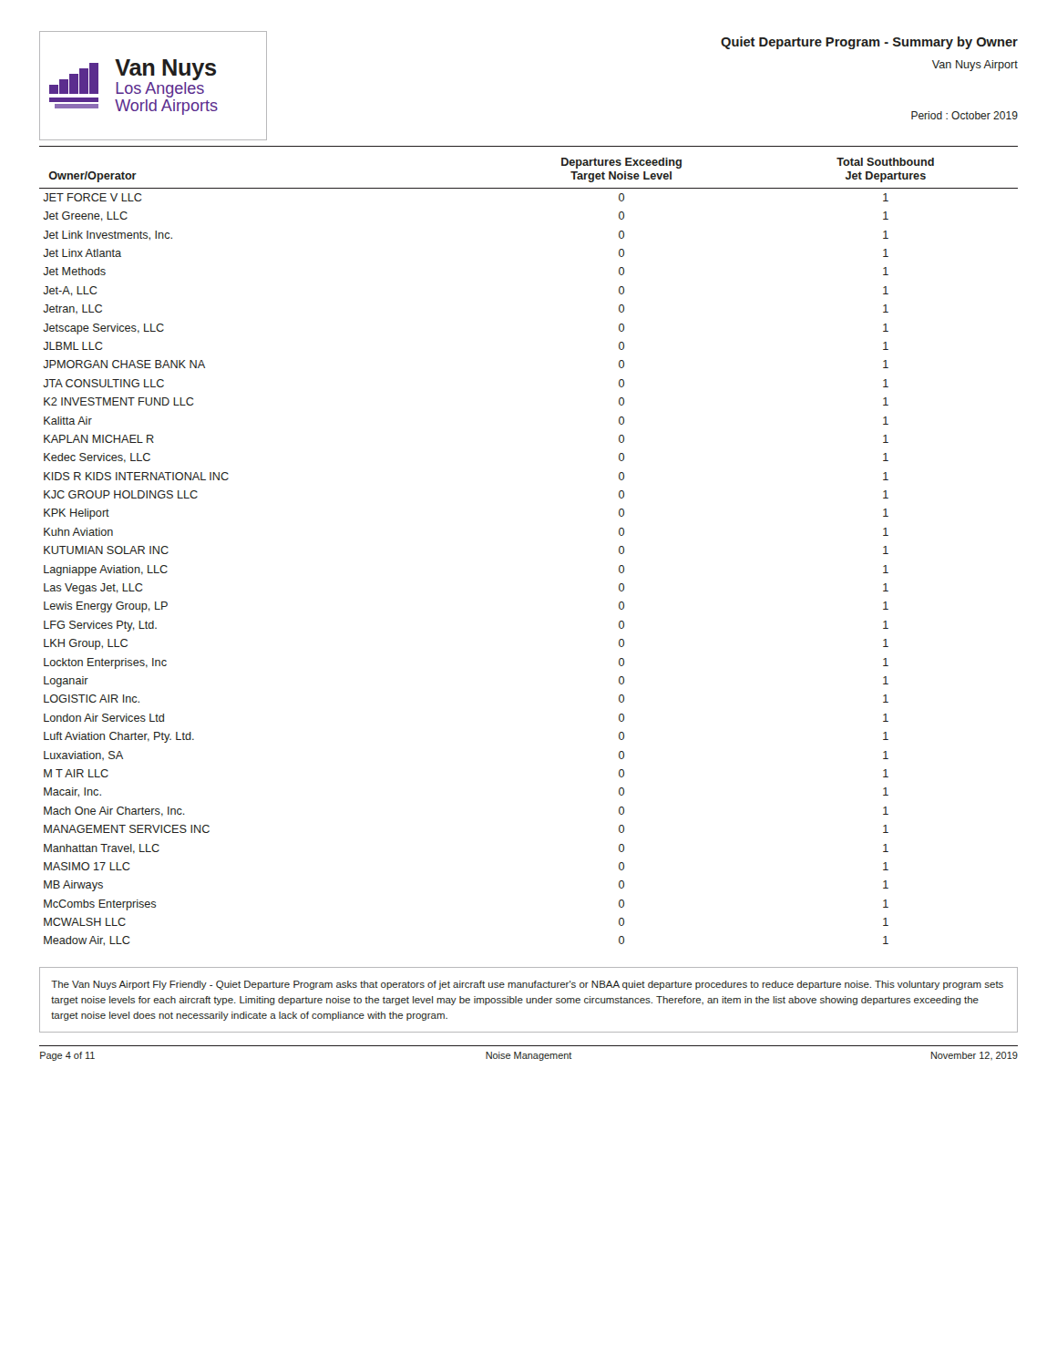Van Nuys
Los Angeles
World Airports
Quiet Departure Program - Summary by Owner
Van Nuys Airport
Period : October 2019
| Owner/Operator | Departures Exceeding Target Noise Level | Total Southbound Jet Departures |
| --- | --- | --- |
| JET FORCE V LLC | 0 | 1 |
| Jet Greene, LLC | 0 | 1 |
| Jet Link Investments, Inc. | 0 | 1 |
| Jet Linx Atlanta | 0 | 1 |
| Jet Methods | 0 | 1 |
| Jet-A, LLC | 0 | 1 |
| Jetran, LLC | 0 | 1 |
| Jetscape Services, LLC | 0 | 1 |
| JLBML LLC | 0 | 1 |
| JPMORGAN CHASE BANK NA | 0 | 1 |
| JTA CONSULTING LLC | 0 | 1 |
| K2 INVESTMENT FUND LLC | 0 | 1 |
| Kalitta Air | 0 | 1 |
| KAPLAN MICHAEL R | 0 | 1 |
| Kedec Services, LLC | 0 | 1 |
| KIDS R KIDS INTERNATIONAL INC | 0 | 1 |
| KJC GROUP HOLDINGS LLC | 0 | 1 |
| KPK Heliport | 0 | 1 |
| Kuhn Aviation | 0 | 1 |
| KUTUMIAN SOLAR INC | 0 | 1 |
| Lagniappe Aviation, LLC | 0 | 1 |
| Las Vegas Jet, LLC | 0 | 1 |
| Lewis Energy Group, LP | 0 | 1 |
| LFG Services Pty, Ltd. | 0 | 1 |
| LKH Group, LLC | 0 | 1 |
| Lockton Enterprises, Inc | 0 | 1 |
| Loganair | 0 | 1 |
| LOGISTIC AIR Inc. | 0 | 1 |
| London Air Services Ltd | 0 | 1 |
| Luft Aviation Charter, Pty. Ltd. | 0 | 1 |
| Luxaviation, SA | 0 | 1 |
| M T AIR LLC | 0 | 1 |
| Macair, Inc. | 0 | 1 |
| Mach One Air Charters, Inc. | 0 | 1 |
| MANAGEMENT SERVICES INC | 0 | 1 |
| Manhattan Travel, LLC | 0 | 1 |
| MASIMO 17 LLC | 0 | 1 |
| MB Airways | 0 | 1 |
| McCombs Enterprises | 0 | 1 |
| MCWALSH LLC | 0 | 1 |
| Meadow Air, LLC | 0 | 1 |
The Van Nuys Airport Fly Friendly - Quiet Departure Program asks that operators of jet aircraft use manufacturer's or NBAA quiet departure procedures to reduce departure noise. This voluntary program sets target noise levels for each aircraft type. Limiting departure noise to the target level may be impossible under some circumstances. Therefore, an item in the list above showing departures exceeding the target noise level does not necessarily indicate a lack of compliance with the program.
Page 4 of 11
Noise Management
November 12, 2019